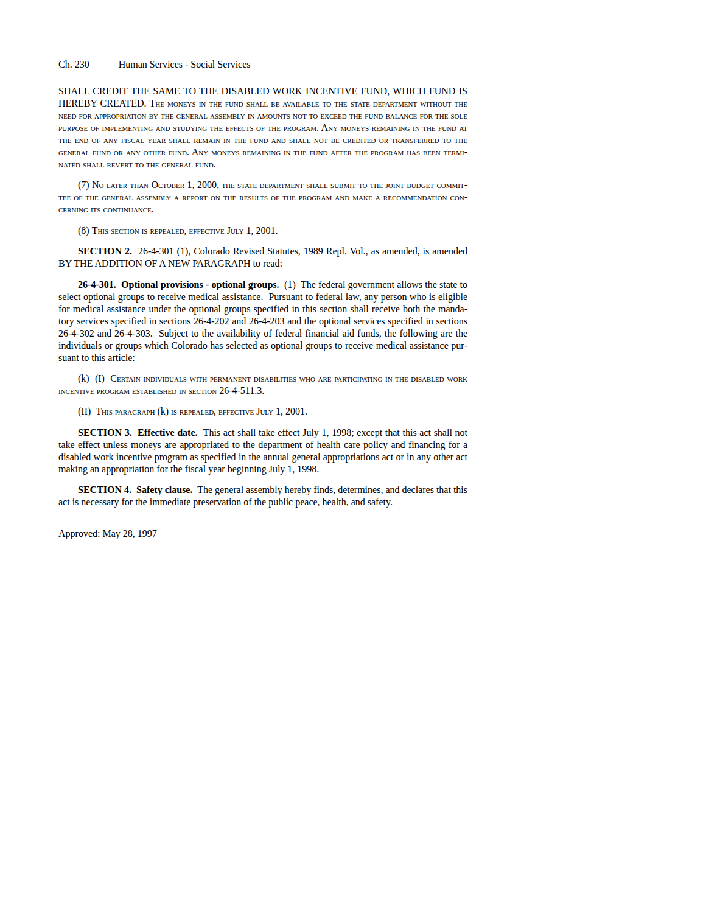Ch. 230
Human Services - Social Services
SHALL CREDIT THE SAME TO THE DISABLED WORK INCENTIVE FUND, WHICH FUND IS HEREBY CREATED. The moneys in the fund shall be available to the state department without the need for appropriation by the general assembly in amounts not to exceed the fund balance for the sole purpose of implementing and studying the effects of the program. Any moneys remaining in the fund at the end of any fiscal year shall remain in the fund and shall not be credited or transferred to the general fund or any other fund. Any moneys remaining in the fund after the program has been terminated shall revert to the general fund.
(7) No later than October 1, 2000, the state department shall submit to the joint budget committee of the general assembly a report on the results of the program and make a recommendation concerning its continuance.
(8) This section is repealed, effective July 1, 2001.
SECTION 2. 26-4-301 (1), Colorado Revised Statutes, 1989 Repl. Vol., as amended, is amended BY THE ADDITION OF A NEW PARAGRAPH to read:
26-4-301. Optional provisions - optional groups. (1) The federal government allows the state to select optional groups to receive medical assistance. Pursuant to federal law, any person who is eligible for medical assistance under the optional groups specified in this section shall receive both the mandatory services specified in sections 26-4-202 and 26-4-203 and the optional services specified in sections 26-4-302 and 26-4-303. Subject to the availability of federal financial aid funds, the following are the individuals or groups which Colorado has selected as optional groups to receive medical assistance pursuant to this article:
(k) (I) Certain individuals with permanent disabilities who are participating in the disabled work incentive program established in section 26-4-511.3.
(II) This paragraph (k) is repealed, effective July 1, 2001.
SECTION 3. Effective date. This act shall take effect July 1, 1998; except that this act shall not take effect unless moneys are appropriated to the department of health care policy and financing for a disabled work incentive program as specified in the annual general appropriations act or in any other act making an appropriation for the fiscal year beginning July 1, 1998.
SECTION 4. Safety clause. The general assembly hereby finds, determines, and declares that this act is necessary for the immediate preservation of the public peace, health, and safety.
Approved: May 28, 1997